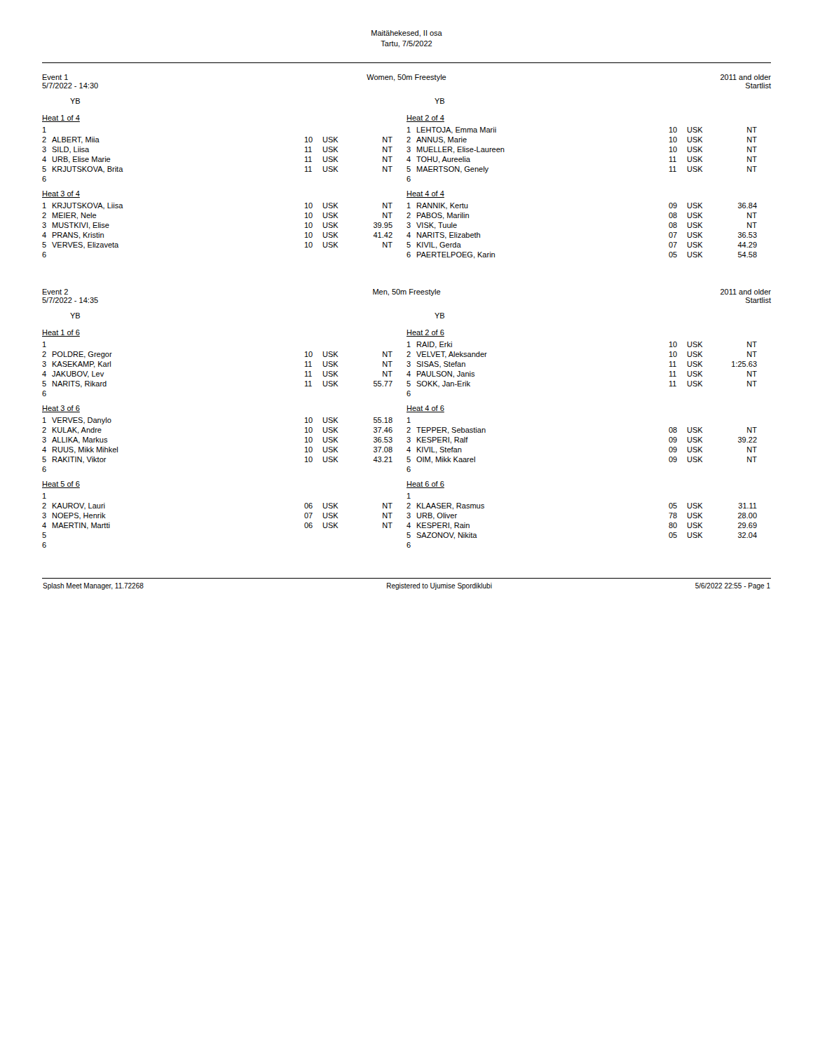Maitähekesed, II osa
Tartu, 7/5/2022
| Event 1 | Women, 50m Freestyle | 2011 and older |
| 5/7/2022 - 14:30 | | Startlist |
| YB | YB |
| Heat 1 of 4 / 1 / / / / / / 2 / ALBERT, Miia / 10 / USK / NT / / 3 / SILD, Liisa / 11 / USK / NT / / 4 / URB, Elise Marie / 11 / USK / NT / / 5 / KRJUTSKOVA, Brita / 11 / USK / NT / / 6 / / / / / Heat 3 of 4 / 1 / KRJUTSKOVA, Liisa / 10 / USK / NT / / 2 / MEIER, Nele / 10 / USK / NT / / 3 / MUSTKIVI, Elise / 10 / USK / 39.95 / / 4 / PRANS, Kristin / 10 / USK / 41.42 / / 5 / VERVES, Elizaveta / 10 / USK / NT / / 6 / / / / / | Heat 2 of 4 / 1 / LEHTOJA, Emma Marii / 10 / USK / NT / / 2 / ANNUS, Marie / 10 / USK / NT / / 3 / MUELLER, Elise-Laureen / 10 / USK / NT / / 4 / TOHU, Aureelia / 11 / USK / NT / / 5 / MAERTSON, Genely / 11 / USK / NT / / 6 / / / / / Heat 4 of 4 / 1 / RANNIK, Kertu / 09 / USK / 36.84 / / 2 / PABOS, Marilin / 08 / USK / NT / / 3 / VISK, Tuule / 08 / USK / NT / / 4 / NARITS, Elizabeth / 07 / USK / 36.53 / / 5 / KIVIL, Gerda / 07 / USK / 44.29 / / 6 / PAERTELPOEG, Karin / 05 / USK / 54.58 / |
| Event 2 | Men, 50m Freestyle | 2011 and older |
| 5/7/2022 - 14:35 | | Startlist |
| YB | YB |
| Heat 1 of 6 / 1 / / / / / / 2 / POLDRE, Gregor / 10 / USK / NT / / 3 / KASEKAMP, Karl / 11 / USK / NT / / 4 / JAKUBOV, Lev / 11 / USK / NT / / 5 / NARITS, Rikard / 11 / USK / 55.77 / / 6 / / / / / Heat 3 of 6 / 1 / VERVES, Danylo / 10 / USK / 55.18 / / 2 / KULAK, Andre / 10 / USK / 37.46 / / 3 / ALLIKA, Markus / 10 / USK / 36.53 / / 4 / RUUS, Mikk Mihkel / 10 / USK / 37.08 / / 5 / RAKITIN, Viktor / 10 / USK / 43.21 / / 6 / / / / / Heat 5 of 6 / 1 / / / / / / 2 / KAUROV, Lauri / 06 / USK / NT / / 3 / NOEPS, Henrik / 07 / USK / NT / / 4 / MAERTIN, Martti / 06 / USK / NT / / 5 / / / / / / 6 / / / / / | Heat 2 of 6 / 1 / RAID, Erki / 10 / USK / NT / / 2 / VELVET, Aleksander / 10 / USK / NT / / 3 / SISAS, Stefan / 11 / USK / 1:25.63 / / 4 / PAULSON, Janis / 11 / USK / NT / / 5 / SOKK, Jan-Erik / 11 / USK / NT / / 6 / / / / / Heat 4 of 6 / 1 / / / / / / 2 / TEPPER, Sebastian / 08 / USK / NT / / 3 / KESPERI, Ralf / 09 / USK / 39.22 / / 4 / KIVIL, Stefan / 09 / USK / NT / / 5 / OIM, Mikk Kaarel / 09 / USK / NT / / 6 / / / / / Heat 6 of 6 / 1 / / / / / / 2 / KLAASER, Rasmus / 05 / USK / 31.11 / / 3 / URB, Oliver / 78 / USK / 28.00 / / 4 / KESPERI, Rain / 80 / USK / 29.69 / / 5 / SAZONOV, Nikita / 05 / USK / 32.04 / / 6 / / / / / |
| Splash Meet Manager, 11.72268 | Registered to Ujumise Spordiklubi | 5/6/2022 22:55 - Page 1 |